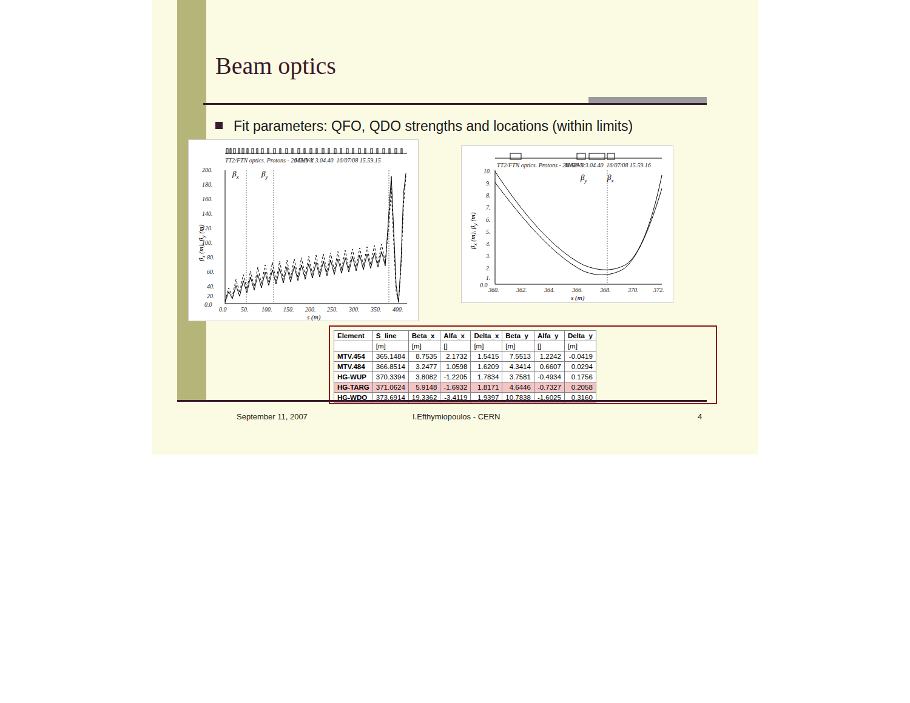Beam optics
Fit parameters: QFO, QDO strengths and locations (within limits)
TT2/FTN optics. Protons - 26 GeV/c
MAD-X 3.04.40 16/07/08 15.59.15
βx
βy
βx (m), βy (m)
200.
180.
160.
140.
120.
100.
80.
60.
40.
20.
0.0
0.0
50.
100.
150.
200.
250.
300.
350.
400.
s (m)
TT2/FTN optics. Protons - 26 GeV/c
MAD-X 3.04.40 16/07/08 15.59.16
βy
βx
βx (m), βy (m)
10.
9.
8.
7.
6.
5.
4.
3.
2.
1.
0.0
360.
362.
364.
366.
368.
370.
372.
s (m)
| Element | S_line | Beta_x | Alfa_x | Delta_x | Beta_y | Alfa_y | Delta_y |
| --- | --- | --- | --- | --- | --- | --- | --- |
| | [m] | [m] | [] | [m] | [m] | [] | [m] |
| MTV.454 | 365.1484 | 8.7535 | 2.1732 | 1.5415 | 7.5513 | 1.2242 | -0.0419 |
| MTV.484 | 366.8514 | 3.2477 | 1.0598 | 1.6209 | 4.3414 | 0.6607 | 0.0294 |
| HG-WUP | 370.3394 | 3.8082 | -1.2205 | 1.7834 | 3.7581 | -0.4934 | 0.1756 |
| HG-TARG | 371.0624 | 5.9148 | -1.6932 | 1.8171 | 4.6446 | -0.7327 | 0.2058 |
| HG-WDO | 373.6914 | 19.3362 | -3.4119 | 1.9397 | 10.7838 | -1.6025 | 0.3160 |
September 11, 2007
I.Efthymiopoulos - CERN
4